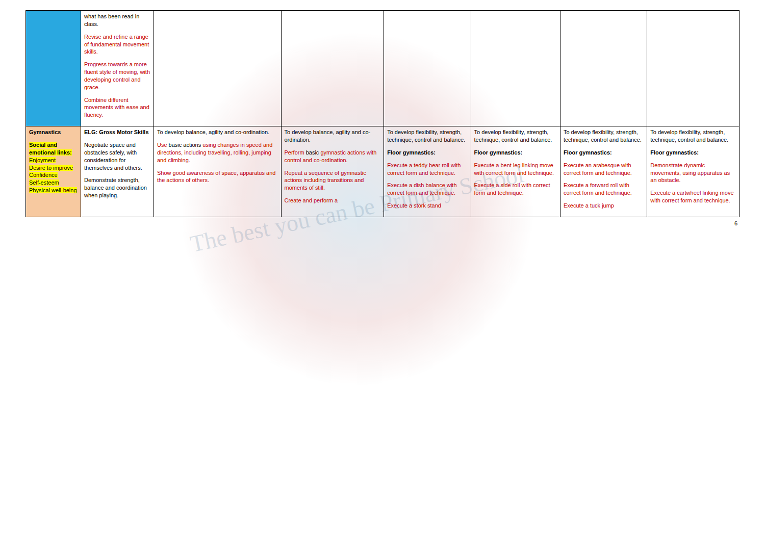| | what has been read in class. Revise and refine a range of fundamental movement skills. Progress towards a more fluent style of moving, with developing control and grace. Combine different movements with ease and fluency. | | | | | | |
| Gymnastics Social and emotional links: Enjoyment Desire to improve Confidence Self-esteem Physical well-being | ELG: Gross Motor Skills Negotiate space and obstacles safely, with consideration for themselves and others. Demonstrate strength, balance and coordination when playing. | To develop balance, agility and co-ordination. Use basic actions using changes in speed and directions, including travelling, rolling, jumping and climbing. Show good awareness of space, apparatus and the actions of others. | To develop balance, agility and co-ordination. Perform basic gymnastic actions with control and co-ordination. Repeat a sequence of gymnastic actions including transitions and moments of still. Create and perform a | To develop flexibility, strength, technique, control and balance. Floor gymnastics: Execute a teddy bear roll with correct form and technique. Execute a dish balance with correct form and technique. Execute a stork stand | To develop flexibility, strength, technique, control and balance. Floor gymnastics: Execute a bent leg linking move with correct form and technique. Execute a side roll with correct form and technique. | To develop flexibility, strength, technique, control and balance. Floor gymnastics: Execute an arabesque with correct form and technique. Execute a forward roll with correct form and technique. Execute a tuck jump | To develop flexibility, strength, technique, control and balance. Floor gymnastics: Demonstrate dynamic movements, using apparatus as an obstacle. Execute a cartwheel linking move with correct form and technique. |
6